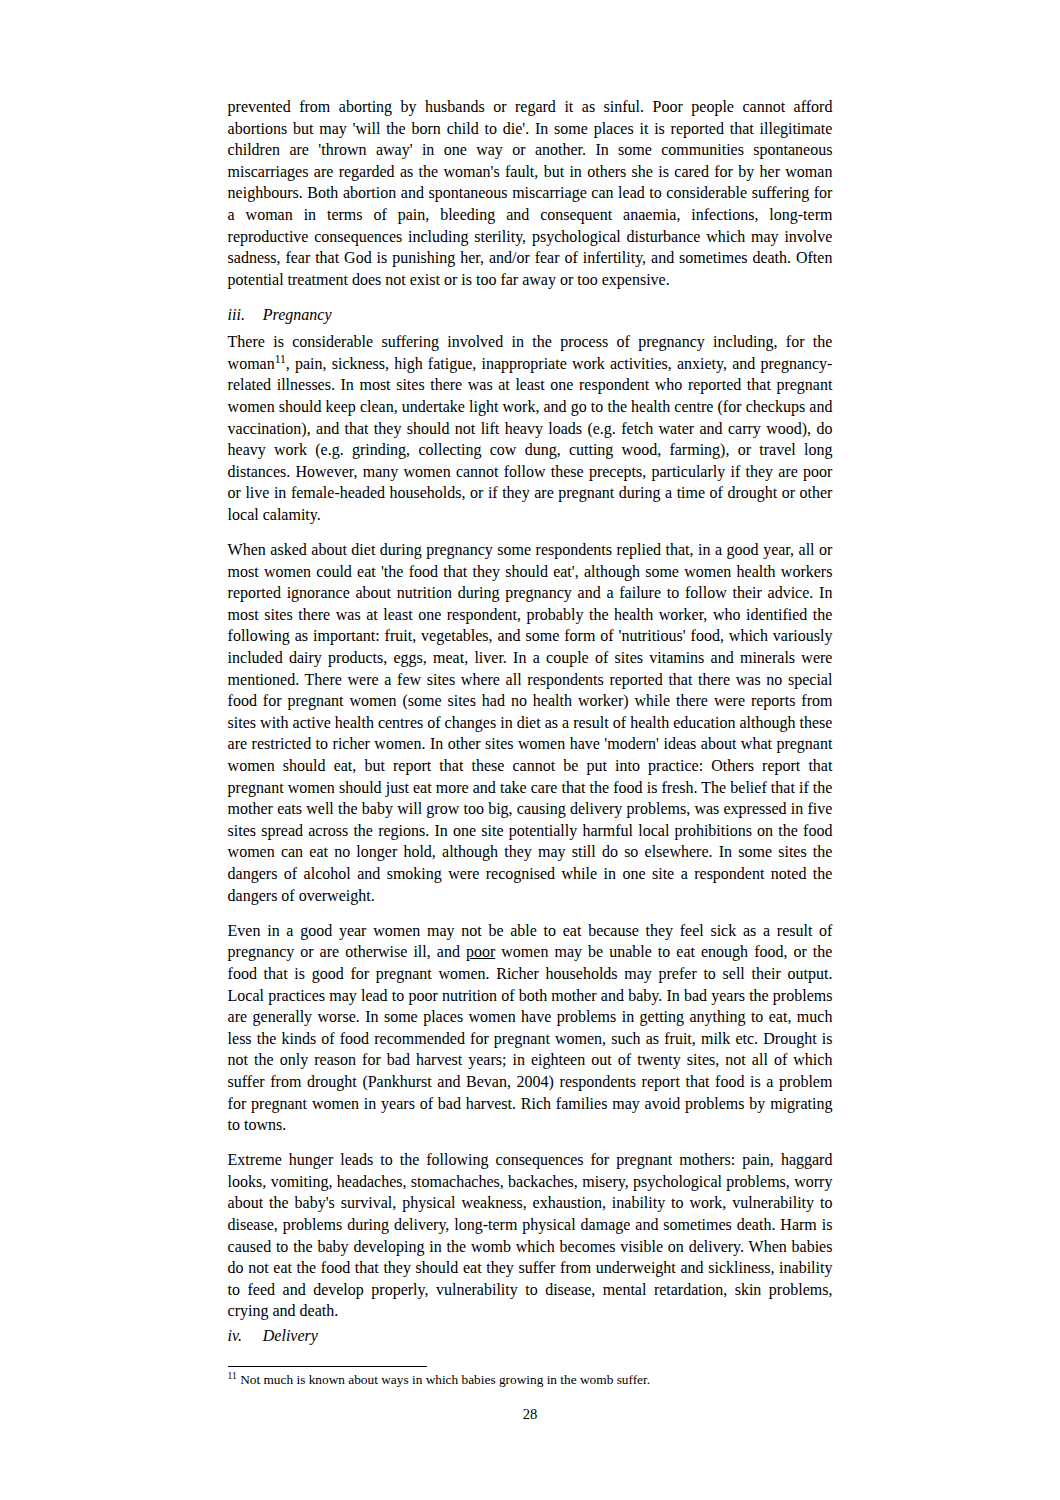prevented from aborting by husbands or regard it as sinful. Poor people cannot afford abortions but may 'will the born child to die'. In some places it is reported that illegitimate children are 'thrown away' in one way or another. In some communities spontaneous miscarriages are regarded as the woman's fault, but in others she is cared for by her woman neighbours. Both abortion and spontaneous miscarriage can lead to considerable suffering for a woman in terms of pain, bleeding and consequent anaemia, infections, long-term reproductive consequences including sterility, psychological disturbance which may involve sadness, fear that God is punishing her, and/or fear of infertility, and sometimes death. Often potential treatment does not exist or is too far away or too expensive.
iii. Pregnancy
There is considerable suffering involved in the process of pregnancy including, for the woman11, pain, sickness, high fatigue, inappropriate work activities, anxiety, and pregnancy-related illnesses. In most sites there was at least one respondent who reported that pregnant women should keep clean, undertake light work, and go to the health centre (for checkups and vaccination), and that they should not lift heavy loads (e.g. fetch water and carry wood), do heavy work (e.g. grinding, collecting cow dung, cutting wood, farming), or travel long distances. However, many women cannot follow these precepts, particularly if they are poor or live in female-headed households, or if they are pregnant during a time of drought or other local calamity.
When asked about diet during pregnancy some respondents replied that, in a good year, all or most women could eat 'the food that they should eat', although some women health workers reported ignorance about nutrition during pregnancy and a failure to follow their advice. In most sites there was at least one respondent, probably the health worker, who identified the following as important: fruit, vegetables, and some form of 'nutritious' food, which variously included dairy products, eggs, meat, liver. In a couple of sites vitamins and minerals were mentioned. There were a few sites where all respondents reported that there was no special food for pregnant women (some sites had no health worker) while there were reports from sites with active health centres of changes in diet as a result of health education although these are restricted to richer women. In other sites women have 'modern' ideas about what pregnant women should eat, but report that these cannot be put into practice: Others report that pregnant women should just eat more and take care that the food is fresh. The belief that if the mother eats well the baby will grow too big, causing delivery problems, was expressed in five sites spread across the regions. In one site potentially harmful local prohibitions on the food women can eat no longer hold, although they may still do so elsewhere. In some sites the dangers of alcohol and smoking were recognised while in one site a respondent noted the dangers of overweight.
Even in a good year women may not be able to eat because they feel sick as a result of pregnancy or are otherwise ill, and poor women may be unable to eat enough food, or the food that is good for pregnant women. Richer households may prefer to sell their output. Local practices may lead to poor nutrition of both mother and baby. In bad years the problems are generally worse. In some places women have problems in getting anything to eat, much less the kinds of food recommended for pregnant women, such as fruit, milk etc. Drought is not the only reason for bad harvest years; in eighteen out of twenty sites, not all of which suffer from drought (Pankhurst and Bevan, 2004) respondents report that food is a problem for pregnant women in years of bad harvest. Rich families may avoid problems by migrating to towns.
Extreme hunger leads to the following consequences for pregnant mothers: pain, haggard looks, vomiting, headaches, stomachaches, backaches, misery, psychological problems, worry about the baby's survival, physical weakness, exhaustion, inability to work, vulnerability to disease, problems during delivery, long-term physical damage and sometimes death. Harm is caused to the baby developing in the womb which becomes visible on delivery. When babies do not eat the food that they should eat they suffer from underweight and sickliness, inability to feed and develop properly, vulnerability to disease, mental retardation, skin problems, crying and death.
iv. Delivery
11 Not much is known about ways in which babies growing in the womb suffer.
28